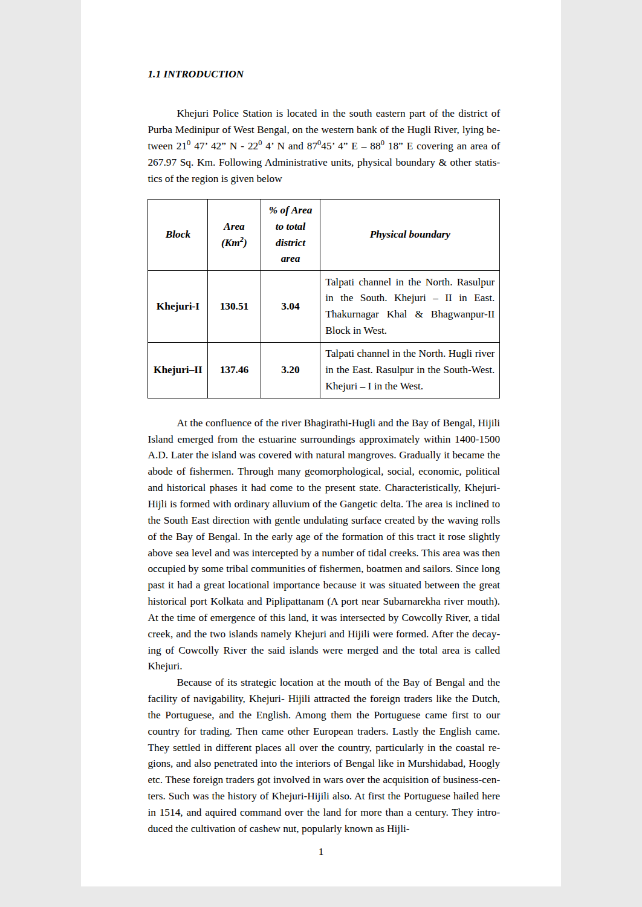1.1 INTRODUCTION
Khejuri Police Station is located in the south eastern part of the district of Purba Medinipur of West Bengal, on the western bank of the Hugli River, lying between 210 47’ 42” N - 220 4’ N and 87045’ 4” E – 880 18” E covering an area of 267.97 Sq. Km. Following Administrative units, physical boundary & other statistics of the region is given below
| Block | Area (Km 2 ) | % of Area to total district area | Physical boundary |
| --- | --- | --- | --- |
| Khejuri-I | 130.51 | 3.04 | Talpati channel in the North. Rasulpur in the South. Khejuri – II in East. Thakurnagar Khal & Bhagwanpur-II Block in West. |
| Khejuri–II | 137.46 | 3.20 | Talpati channel in the North. Hugli river in the East. Rasulpur in the South-West. Khejuri – I in the West. |
At the confluence of the river Bhagirathi-Hugli and the Bay of Bengal, Hijili Island emerged from the estuarine surroundings approximately within 1400-1500 A.D. Later the island was covered with natural mangroves. Gradually it became the abode of fishermen. Through many geomorphological, social, economic, political and historical phases it had come to the present state. Characteristically, Khejuri-Hijli is formed with ordinary alluvium of the Gangetic delta. The area is inclined to the South East direction with gentle undulating surface created by the waving rolls of the Bay of Bengal. In the early age of the formation of this tract it rose slightly above sea level and was intercepted by a number of tidal creeks. This area was then occupied by some tribal communities of fishermen, boatmen and sailors. Since long past it had a great locational importance because it was situated between the great historical port Kolkata and Piplipattanam (A port near Subarnarekha river mouth). At the time of emergence of this land, it was intersected by Cowcolly River, a tidal creek, and the two islands namely Khejuri and Hijili were formed. After the decaying of Cowcolly River the said islands were merged and the total area is called Khejuri.
Because of its strategic location at the mouth of the Bay of Bengal and the facility of navigability, Khejuri- Hijili attracted the foreign traders like the Dutch, the Portuguese, and the English. Among them the Portuguese came first to our country for trading. Then came other European traders. Lastly the English came. They settled in different places all over the country, particularly in the coastal regions, and also penetrated into the interiors of Bengal like in Murshidabad, Hoogly etc. These foreign traders got involved in wars over the acquisition of business-centers. Such was the history of Khejuri-Hijili also. At first the Portuguese hailed here in 1514, and aquired command over the land for more than a century. They introduced the cultivation of cashew nut, popularly known as Hijli-
1